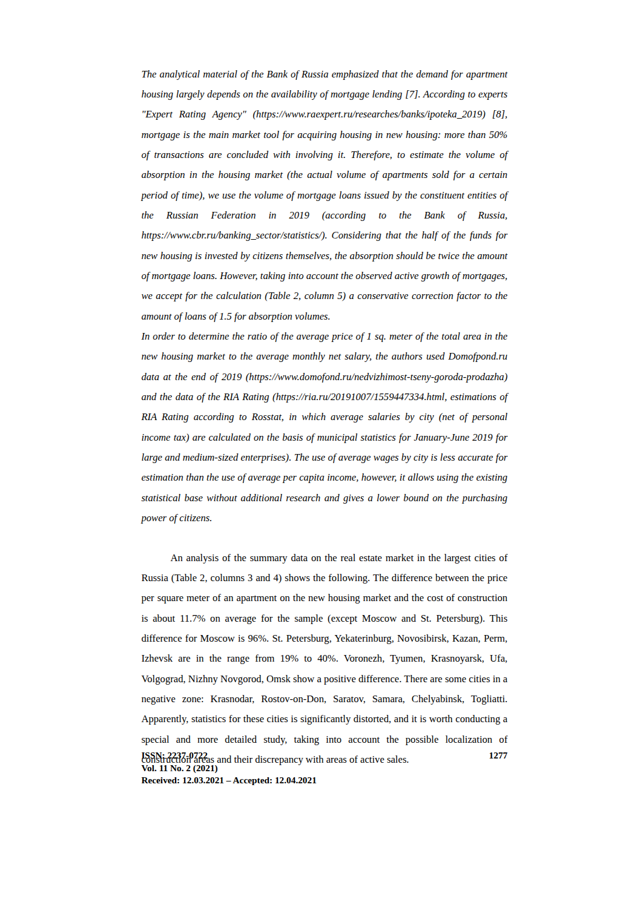The analytical material of the Bank of Russia emphasized that the demand for apartment housing largely depends on the availability of mortgage lending [7]. According to experts "Expert Rating Agency" (https://www.raexpert.ru/researches/banks/ipoteka_2019) [8], mortgage is the main market tool for acquiring housing in new housing: more than 50% of transactions are concluded with involving it. Therefore, to estimate the volume of absorption in the housing market (the actual volume of apartments sold for a certain period of time), we use the volume of mortgage loans issued by the constituent entities of the Russian Federation in 2019 (according to the Bank of Russia, https://www.cbr.ru/banking_sector/statistics/). Considering that the half of the funds for new housing is invested by citizens themselves, the absorption should be twice the amount of mortgage loans. However, taking into account the observed active growth of mortgages, we accept for the calculation (Table 2, column 5) a conservative correction factor to the amount of loans of 1.5 for absorption volumes.
In order to determine the ratio of the average price of 1 sq. meter of the total area in the new housing market to the average monthly net salary, the authors used Domofpond.ru data at the end of 2019 (https://www.domofond.ru/nedvizhimost-tseny-goroda-prodazha) and the data of the RIA Rating (https://ria.ru/20191007/1559447334.html, estimations of RIA Rating according to Rosstat, in which average salaries by city (net of personal income tax) are calculated on the basis of municipal statistics for January-June 2019 for large and medium-sized enterprises). The use of average wages by city is less accurate for estimation than the use of average per capita income, however, it allows using the existing statistical base without additional research and gives a lower bound on the purchasing power of citizens.
An analysis of the summary data on the real estate market in the largest cities of Russia (Table 2, columns 3 and 4) shows the following. The difference between the price per square meter of an apartment on the new housing market and the cost of construction is about 11.7% on average for the sample (except Moscow and St. Petersburg). This difference for Moscow is 96%. St. Petersburg, Yekaterinburg, Novosibirsk, Kazan, Perm, Izhevsk are in the range from 19% to 40%. Voronezh, Tyumen, Krasnoyarsk, Ufa, Volgograd, Nizhny Novgorod, Omsk show a positive difference. There are some cities in a negative zone: Krasnodar, Rostov-on-Don, Saratov, Samara, Chelyabinsk, Togliatti. Apparently, statistics for these cities is significantly distorted, and it is worth conducting a special and more detailed study, taking into account the possible localization of construction areas and their discrepancy with areas of active sales.
ISSN: 2237-0722
Vol. 11 No. 2 (2021)
Received: 12.03.2021 – Accepted: 12.04.2021
1277